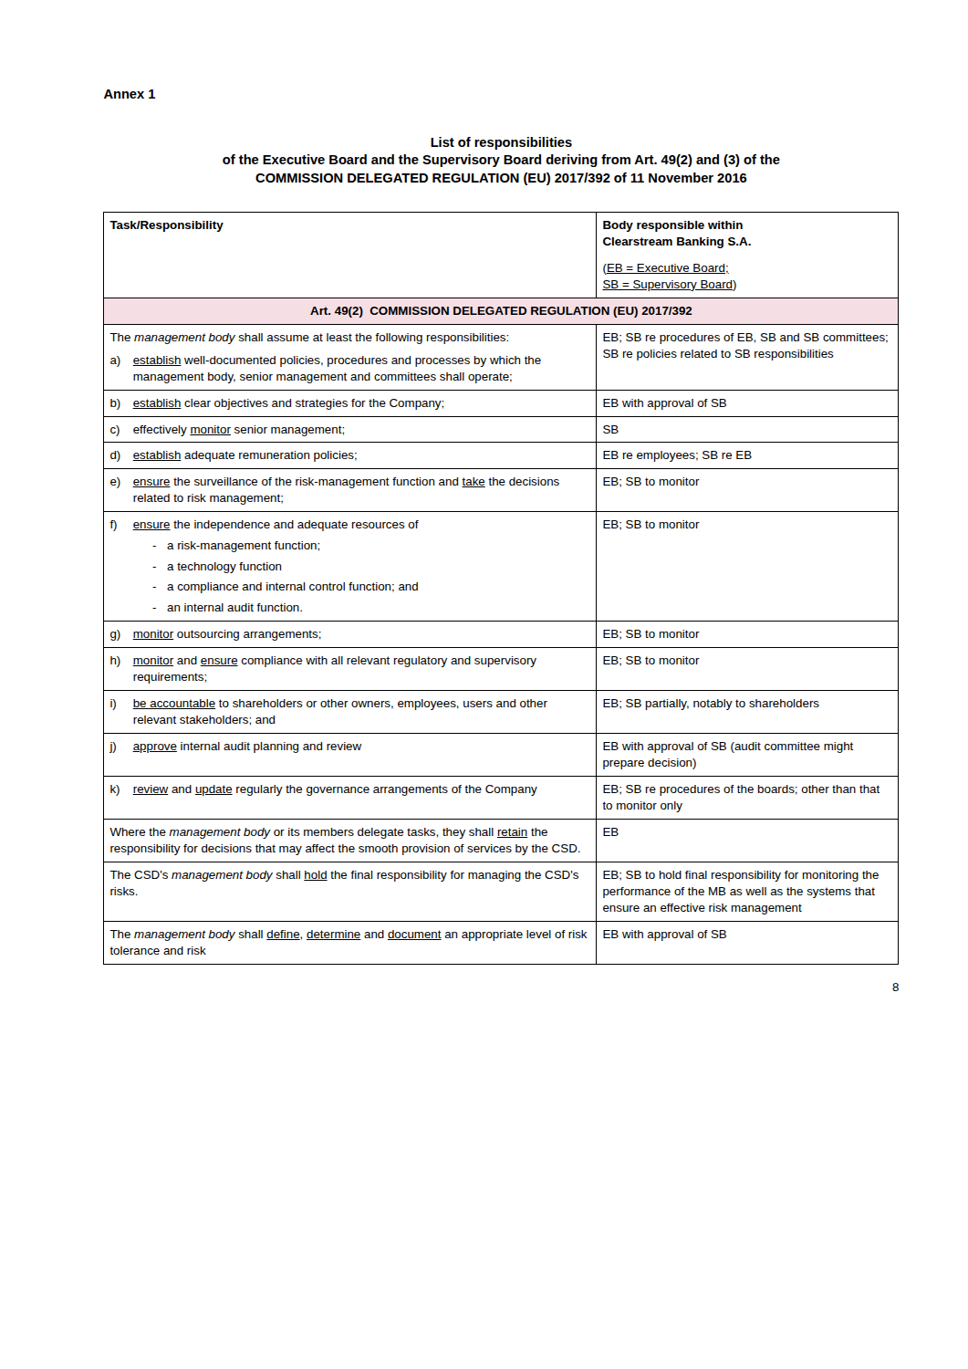Annex 1
List of responsibilities of the Executive Board and the Supervisory Board deriving from Art. 49(2) and (3) of the COMMISSION DELEGATED REGULATION (EU) 2017/392 of 11 November 2016
| Task/Responsibility | Body responsible within Clearstream Banking S.A. ( EB = Executive Board; SB = Supervisory Board ) |
| --- | --- |
| Art. 49(2) COMMISSION DELEGATED REGULATION (EU) 2017/392 |
| The management body shall assume at least the following responsibilities: a) establish well-documented policies, procedures and processes by which the management body, senior management and committees shall operate; | EB; SB re procedures of EB, SB and SB committees; SB re policies related to SB responsibilities |
| b) establish clear objectives and strategies for the Company; | EB with approval of SB |
| c) effectively monitor senior management; | SB |
| d) establish adequate remuneration policies; | EB re employees; SB re EB |
| e) ensure the surveillance of the risk-management function and take the decisions related to risk management; | EB; SB to monitor |
| f) ensure the independence and adequate resources of a risk-management function; a technology function a compliance and internal control function; and an internal audit function. | EB; SB to monitor |
| g) monitor outsourcing arrangements; | EB; SB to monitor |
| h) monitor and ensure compliance with all relevant regulatory and supervisory requirements; | EB; SB to monitor |
| i) be accountable to shareholders or other owners, employees, users and other relevant stakeholders; and | EB; SB partially, notably to shareholders |
| j) approve internal audit planning and review | EB with approval of SB (audit committee might prepare decision) |
| k) review and update regularly the governance arrangements of the Company | EB; SB re procedures of the boards; other than that to monitor only |
| Where the management body or its members delegate tasks, they shall retain the responsibility for decisions that may affect the smooth provision of services by the CSD. | EB |
| The CSD's management body shall hold the final responsibility for managing the CSD's risks. | EB; SB to hold final responsibility for monitoring the performance of the MB as well as the systems that ensure an effective risk management |
| The management body shall define , determine and document an appropriate level of risk tolerance and risk | EB with approval of SB |
8